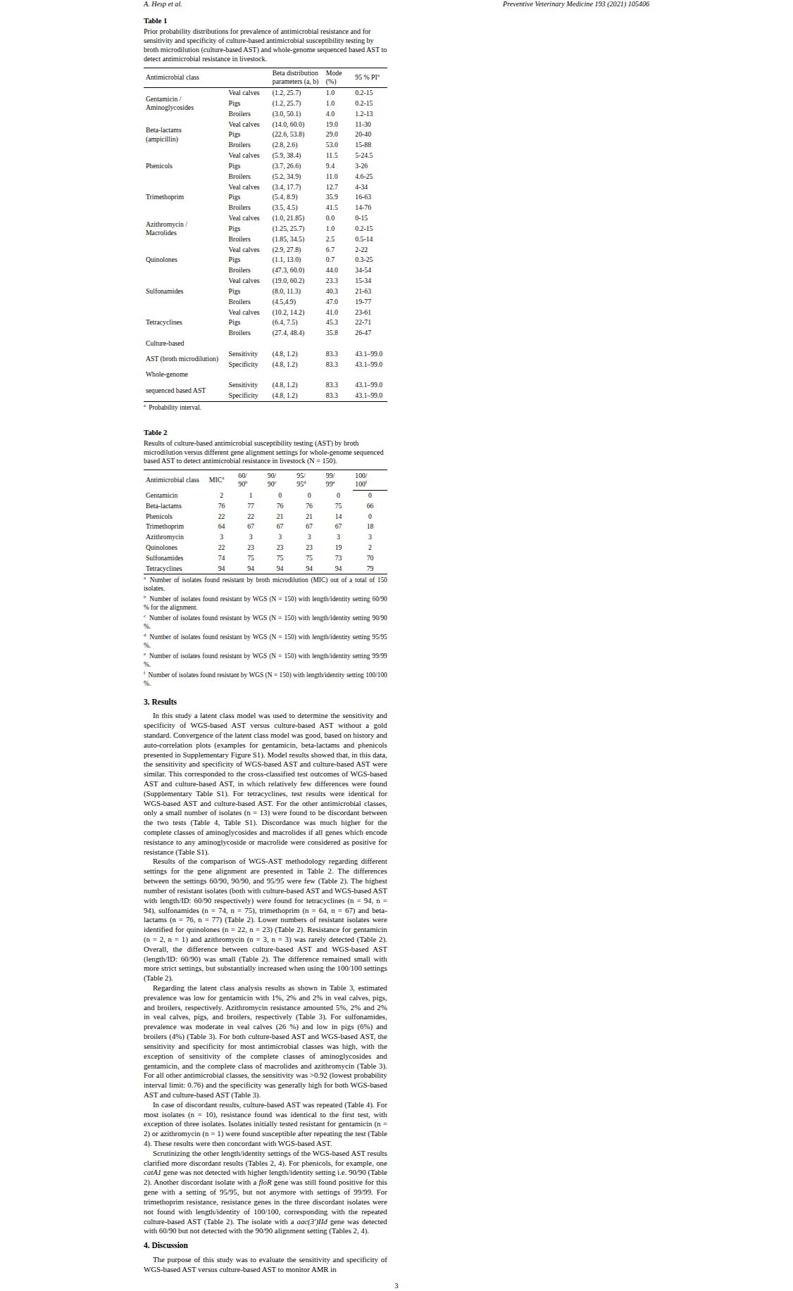A. Hesp et al.
Preventive Veterinary Medicine 193 (2021) 105406
Table 1
Prior probability distributions for prevalence of antimicrobial resistance and for sensitivity and specificity of culture-based antimicrobial susceptibility testing by broth microdilution (culture-based AST) and whole-genome sequenced based AST to detect antimicrobial resistance in livestock.
| Antimicrobial class | | Beta distribution parameters (a, b) | Mode (%) | 95 % PI a |
| --- | --- | --- | --- | --- |
| Gentamicin / Aminoglycosides | Veal calves | (1.2, 25.7) | 1.0 | 0.2-15 |
| Pigs | (1.2, 25.7) | 1.0 | 0.2-15 |
| Broilers | (3.0, 50.1) | 4.0 | 1.2-13 |
| Beta-lactams (ampicillin) | Veal calves | (14.0, 60.0) | 19.0 | 11-30 |
| Pigs | (22.6, 53.8) | 29.0 | 20-40 |
| Broilers | (2.8, 2.6) | 53.0 | 15-88 |
| Phenicols | Veal calves | (5.9, 38.4) | 11.5 | 5-24.5 |
| Pigs | (3.7, 26.6) | 9.4 | 3-26 |
| Broilers | (5.2, 34.9) | 11.0 | 4.6-25 |
| Trimethoprim | Veal calves | (3.4, 17.7) | 12.7 | 4-34 |
| Pigs | (5.4, 8.9) | 35.9 | 16-63 |
| Broilers | (3.5, 4.5) | 41.5 | 14-76 |
| Azithromycin / Macrolides | Veal calves | (1.0, 21.85) | 0.0 | 0-15 |
| Pigs | (1.25, 25.7) | 1.0 | 0.2-15 |
| Broilers | (1.85, 34.5) | 2.5 | 0.5-14 |
| Quinolones | Veal calves | (2.9, 27.8) | 6.7 | 2-22 |
| Pigs | (1.1, 13.0) | 0.7 | 0.3-25 |
| Broilers | (47.3, 60.0) | 44.0 | 34-54 |
| Sulfonamides | Veal calves | (19.0, 60.2) | 23.3 | 15-34 |
| Pigs | (8.0, 11.3) | 40.3 | 21-63 |
| Broilers | (4.5,4.9) | 47.0 | 19-77 |
| Tetracyclines | Veal calves | (10.2, 14.2) | 41.0 | 23-61 |
| Pigs | (6.4, 7.5) | 45.3 | 22-71 |
| Broilers | (27.4, 48.4) | 35.8 | 26-47 |
| Culture-based | | | | |
| AST (broth microdilution) | Sensitivity | (4.8, 1.2) | 83.3 | 43.1–99.0 |
| Specificity | (4.8, 1.2) | 83.3 | 43.1–99.0 |
| Whole-genome | | | | |
| sequenced based AST | Sensitivity | (4.8, 1.2) | 83.3 | 43.1–99.0 |
| Specificity | (4.8, 1.2) | 83.3 | 43.1–99.0 |
a Probability interval.
Table 2
Results of culture-based antimicrobial susceptibility testing (AST) by broth microdilution versus different gene alignment settings for whole-genome sequenced based AST to detect antimicrobial resistance in livestock (N = 150).
| Antimicrobial class | MIC a | 60/ 90 b | 90/ 90 c | 95/ 95 d | 99/ 99 e | 100/ 100 f |
| --- | --- | --- | --- | --- | --- | --- |
| Gentamicin | 2 | 1 | 0 | 0 | 0 | 0 |
| Beta-lactams | 76 | 77 | 76 | 76 | 75 | 66 |
| Phenicols | 22 | 22 | 21 | 21 | 14 | 0 |
| Trimethoprim | 64 | 67 | 67 | 67 | 67 | 18 |
| Azithromycin | 3 | 3 | 3 | 3 | 3 | 3 |
| Quinolones | 22 | 23 | 23 | 23 | 19 | 2 |
| Sulfonamides | 74 | 75 | 75 | 75 | 73 | 70 |
| Tetracyclines | 94 | 94 | 94 | 94 | 94 | 79 |
a Number of isolates found resistant by broth microdilution (MIC) out of a total of 150 isolates.
b Number of isolates found resistant by WGS (N = 150) with length/identity setting 60/90 % for the alignment.
c Number of isolates found resistant by WGS (N = 150) with length/identity setting 90/90 %.
d Number of isolates found resistant by WGS (N = 150) with length/identity setting 95/95 %.
e Number of isolates found resistant by WGS (N = 150) with length/identity setting 99/99 %.
f Number of isolates found resistant by WGS (N = 150) with length/identity setting 100/100 %.
3. Results
In this study a latent class model was used to determine the sensitivity and specificity of WGS-based AST versus culture-based AST without a gold standard. Convergence of the latent class model was good, based on history and auto-correlation plots (examples for gentamicin, beta-lactams and phenicols presented in Supplementary Figure S1). Model results showed that, in this data, the sensitivity and specificity of WGS-based AST and culture-based AST were similar. This corresponded to the cross-classified test outcomes of WGS-based AST and culture-based AST, in which relatively few differences were found (Supplementary Table S1). For tetracyclines, test results were identical for WGS-based AST and culture-based AST. For the other antimicrobial classes, only a small number of isolates (n = 13) were found to be discordant between the two tests (Table 4, Table S1). Discordance was much higher for the complete classes of aminoglycosides and macrolides if all genes which encode resistance to any aminoglycoside or macrolide were considered as positive for resistance (Table S1).
Results of the comparison of WGS-AST methodology regarding different settings for the gene alignment are presented in Table 2. The differences between the settings 60/90, 90/90, and 95/95 were few (Table 2). The highest number of resistant isolates (both with culture-based AST and WGS-based AST with length/ID: 60/90 respectively) were found for tetracyclines (n = 94, n = 94), sulfonamides (n = 74, n = 75), trimethoprim (n = 64, n = 67) and beta-lactams (n = 76, n = 77) (Table 2). Lower numbers of resistant isolates were identified for quinolones (n = 22, n = 23) (Table 2). Resistance for gentamicin (n = 2, n = 1) and azithromycin (n = 3, n = 3) was rarely detected (Table 2). Overall, the difference between culture-based AST and WGS-based AST (length/ID: 60/90) was small (Table 2). The difference remained small with more strict settings, but substantially increased when using the 100/100 settings (Table 2).
Regarding the latent class analysis results as shown in Table 3, estimated prevalence was low for gentamicin with 1%, 2% and 2% in veal calves, pigs, and broilers, respectively. Azithromycin resistance amounted 5%, 2% and 2% in veal calves, pigs, and broilers, respectively (Table 3). For sulfonamides, prevalence was moderate in veal calves (26 %) and low in pigs (6%) and broilers (4%) (Table 3). For both culture-based AST and WGS-based AST, the sensitivity and specificity for most antimicrobial classes was high, with the exception of sensitivity of the complete classes of aminoglycosides and gentamicin, and the complete class of macrolides and azithromycin (Table 3). For all other antimicrobial classes, the sensitivity was >0.92 (lowest probability interval limit: 0.76) and the specificity was generally high for both WGS-based AST and culture-based AST (Table 3).
In case of discordant results, culture-based AST was repeated (Table 4). For most isolates (n = 10), resistance found was identical to the first test, with exception of three isolates. Isolates initially tested resistant for gentamicin (n = 2) or azithromycin (n = 1) were found susceptible after repeating the test (Table 4). These results were then concordant with WGS-based AST.
Scrutinizing the other length/identity settings of the WGS-based AST results clarified more discordant results (Tables 2, 4). For phenicols, for example, one catA1 gene was not detected with higher length/identity setting i.e. 90/90 (Table 2). Another discordant isolate with a floR gene was still found positive for this gene with a setting of 95/95, but not anymore with settings of 99/99. For trimethoprim resistance, resistance genes in the three discordant isolates were not found with length/identity of 100/100, corresponding with the repeated culture-based AST (Table 2). The isolate with a aac(3′)IId gene was detected with 60/90 but not detected with the 90/90 alignment setting (Tables 2, 4).
4. Discussion
The purpose of this study was to evaluate the sensitivity and specificity of WGS-based AST versus culture-based AST to monitor AMR in
3